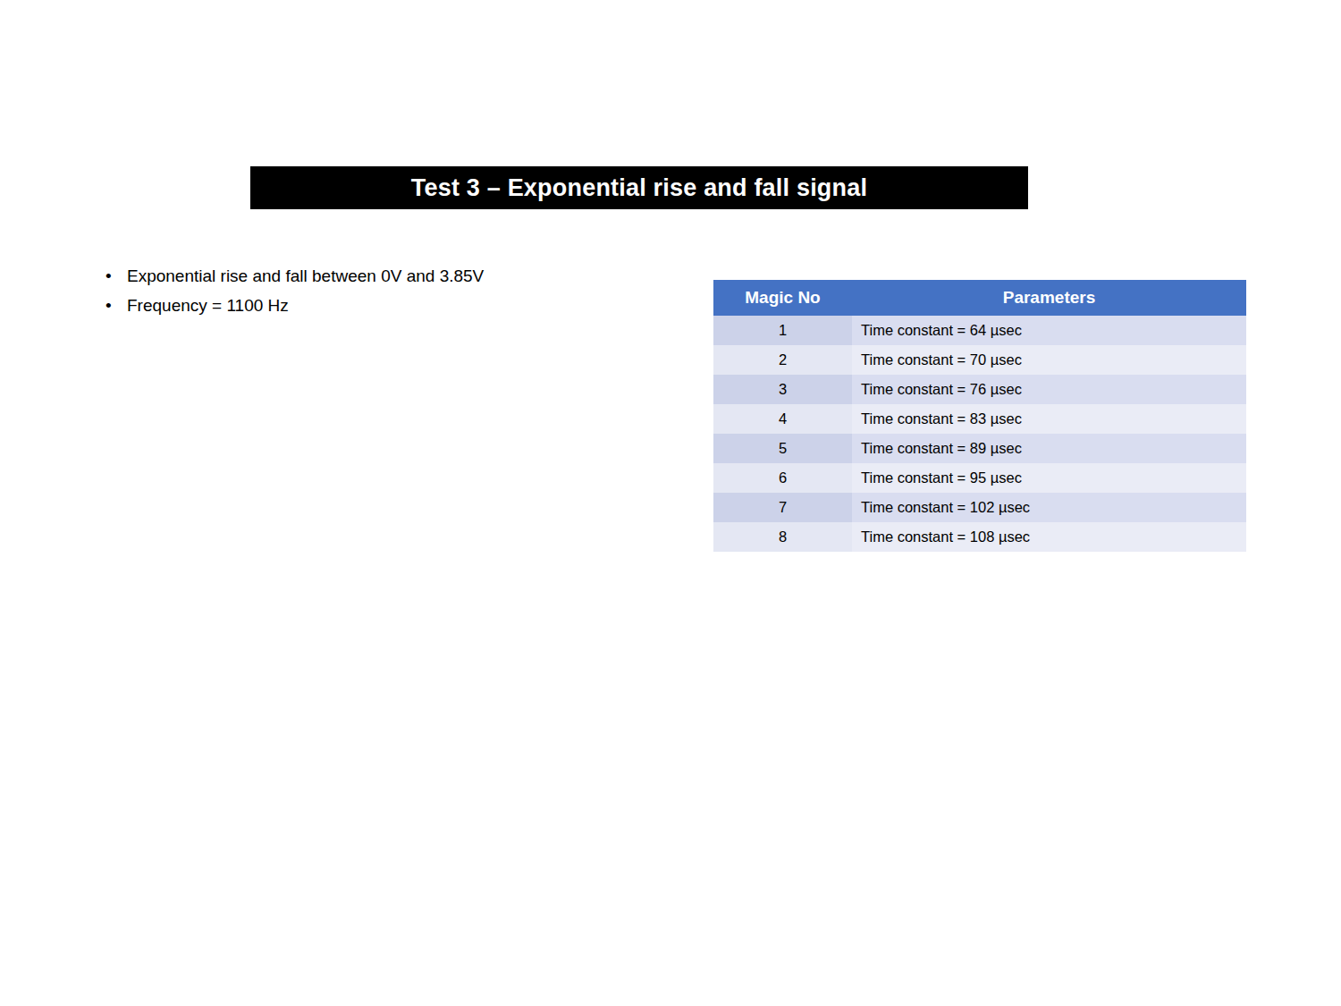Test 3 – Exponential rise and fall signal
Exponential rise and fall between 0V and 3.85V
Frequency = 1100 Hz
| Magic No | Parameters |
| --- | --- |
| 1 | Time constant = 64 µsec |
| 2 | Time constant = 70 µsec |
| 3 | Time constant = 76 µsec |
| 4 | Time constant = 83 µsec |
| 5 | Time constant = 89 µsec |
| 6 | Time constant = 95 µsec |
| 7 | Time constant = 102 µsec |
| 8 | Time constant = 108 µsec |